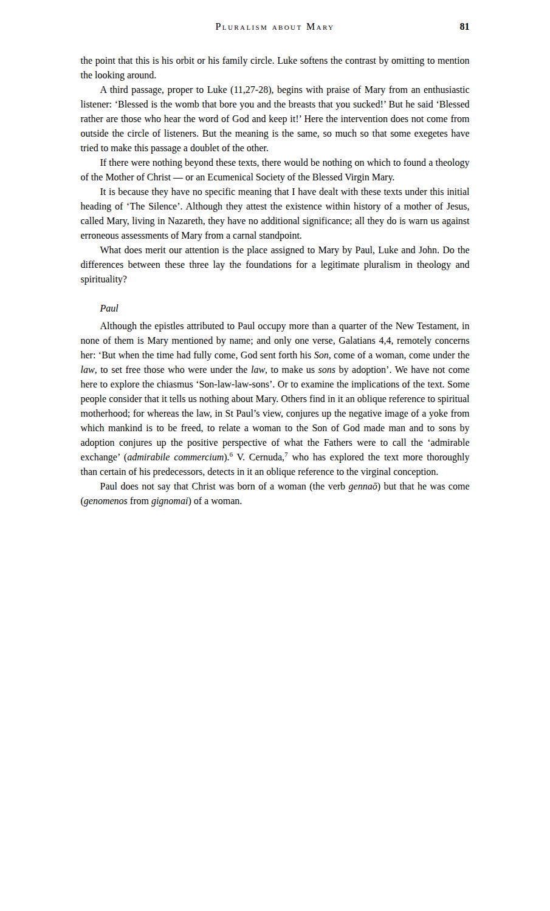Pluralism about Mary 81
the point that this is his orbit or his family circle. Luke softens the contrast by omitting to mention the looking around.
A third passage, proper to Luke (11,27-28), begins with praise of Mary from an enthusiastic listener: ‘Blessed is the womb that bore you and the breasts that you sucked!’ But he said ‘Blessed rather are those who hear the word of God and keep it!’ Here the intervention does not come from outside the circle of listeners. But the meaning is the same, so much so that some exegetes have tried to make this passage a doublet of the other.
If there were nothing beyond these texts, there would be nothing on which to found a theology of the Mother of Christ — or an Ecumenical Society of the Blessed Virgin Mary.
It is because they have no specific meaning that I have dealt with these texts under this initial heading of ‘The Silence’. Although they attest the existence within history of a mother of Jesus, called Mary, living in Nazareth, they have no additional significance; all they do is warn us against erroneous assessments of Mary from a carnal standpoint.
What does merit our attention is the place assigned to Mary by Paul, Luke and John. Do the differences between these three lay the foundations for a legitimate pluralism in theology and spirituality?
Paul
Although the epistles attributed to Paul occupy more than a quarter of the New Testament, in none of them is Mary mentioned by name; and only one verse, Galatians 4,4, remotely concerns her: ‘But when the time had fully come, God sent forth his Son, come of a woman, come under the law, to set free those who were under the law, to make us sons by adoption’. We have not come here to explore the chiasmus ‘Son-law-law-sons’. Or to examine the implications of the text. Some people consider that it tells us nothing about Mary. Others find in it an oblique reference to spiritual motherhood; for whereas the law, in St Paul’s view, conjures up the negative image of a yoke from which mankind is to be freed, to relate a woman to the Son of God made man and to sons by adoption conjures up the positive perspective of what the Fathers were to call the ‘admirable exchange’ (admirabile commercium).6 V. Cernuda,7 who has explored the text more thoroughly than certain of his predecessors, detects in it an oblique reference to the virginal conception.
Paul does not say that Christ was born of a woman (the verb gennaō) but that he was come (genomenos from gignomai) of a woman.